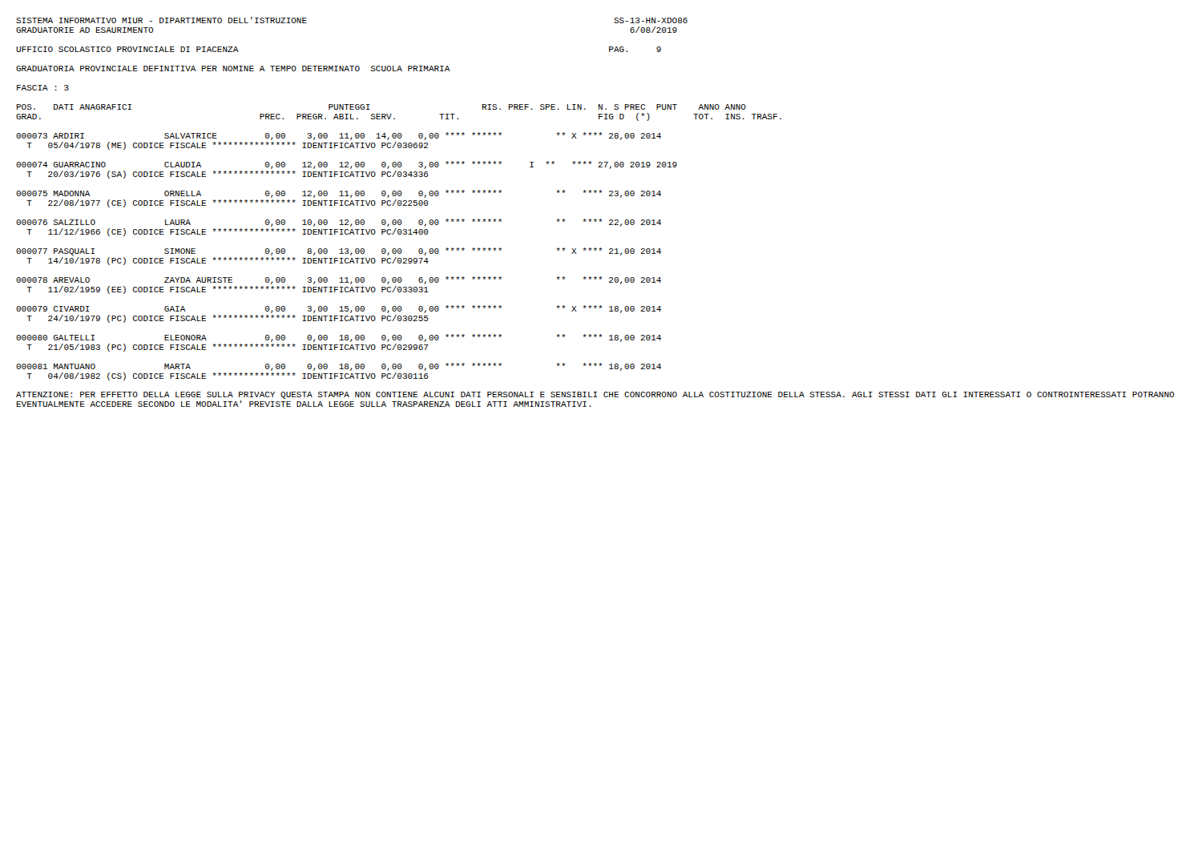SISTEMA INFORMATIVO MIUR - DIPARTIMENTO DELL'ISTRUZIONE                                                          SS-13-HN-XDO86
GRADUATORIE AD ESAURIMENTO                                                                                          6/08/2019

UFFICIO SCOLASTICO PROVINCIALE DI PIACENZA                                                                      PAG.     9

GRADUATORIA PROVINCIALE DEFINITIVA PER NOMINE A TEMPO DETERMINATO  SCUOLA PRIMARIA

FASCIA : 3

POS.   DATI ANAGRAFICI                                     PUNTEGGI                     RIS. PREF. SPE. LIN.  N. S PREC  PUNT    ANNO ANNO
GRAD.                                         PREC.  PREGR. ABIL.  SERV.        TIT.                          FIG D  (*)        TOT.  INS. TRASF.

000073 ARDIRI               SALVATRICE         0,00    3,00  11,00  14,00   0,00 **** ******          ** X **** 28,00 2014
  T   05/04/1978 (ME) CODICE FISCALE **************** IDENTIFICATIVO PC/030692

000074 GUARRACINO           CLAUDIA            0,00   12,00  12,00   0,00   3,00 **** ******     I  **   **** 27,00 2019 2019
  T   20/03/1976 (SA) CODICE FISCALE **************** IDENTIFICATIVO PC/034336

000075 MADONNA              ORNELLA            0,00   12,00  11,00   0,00   0,00 **** ******          **   **** 23,00 2014
  T   22/08/1977 (CE) CODICE FISCALE **************** IDENTIFICATIVO PC/022500

000076 SALZILLO             LAURA              0,00   10,00  12,00   0,00   0,00 **** ******          **   **** 22,00 2014
  T   11/12/1966 (CE) CODICE FISCALE **************** IDENTIFICATIVO PC/031400

000077 PASQUALI             SIMONE             0,00    8,00  13,00   0,00   0,00 **** ******          ** X **** 21,00 2014
  T   14/10/1978 (PC) CODICE FISCALE **************** IDENTIFICATIVO PC/029974

000078 AREVALO              ZAYDA AURISTE      0,00    3,00  11,00   0,00   6,00 **** ******          **   **** 20,00 2014
  T   11/02/1959 (EE) CODICE FISCALE **************** IDENTIFICATIVO PC/033031

000079 CIVARDI              GAIA               0,00    3,00  15,00   0,00   0,00 **** ******          ** X **** 18,00 2014
  T   24/10/1979 (PC) CODICE FISCALE **************** IDENTIFICATIVO PC/030255

000080 GALTELLI             ELEONORA           0,00    0,00  18,00   0,00   0,00 **** ******          **   **** 18,00 2014
  T   21/05/1983 (PC) CODICE FISCALE **************** IDENTIFICATIVO PC/029967

000081 MANTUANO             MARTA              0,00    0,00  18,00   0,00   0,00 **** ******          **   **** 18,00 2014
  T   04/08/1982 (CS) CODICE FISCALE **************** IDENTIFICATIVO PC/030116
ATTENZIONE: PER EFFETTO DELLA LEGGE SULLA PRIVACY QUESTA STAMPA NON CONTIENE ALCUNI DATI PERSONALI E SENSIBILI CHE CONCORRONO ALLA COSTITUZIONE DELLA STESSA. AGLI STESSI DATI GLI INTERESSATI O CONTROINTERESSATI POTRANNO EVENTUALMENTE ACCEDERE SECONDO LE MODALITA' PREVISTE DALLA LEGGE SULLA TRASPARENZA DEGLI ATTI AMMINISTRATIVI.